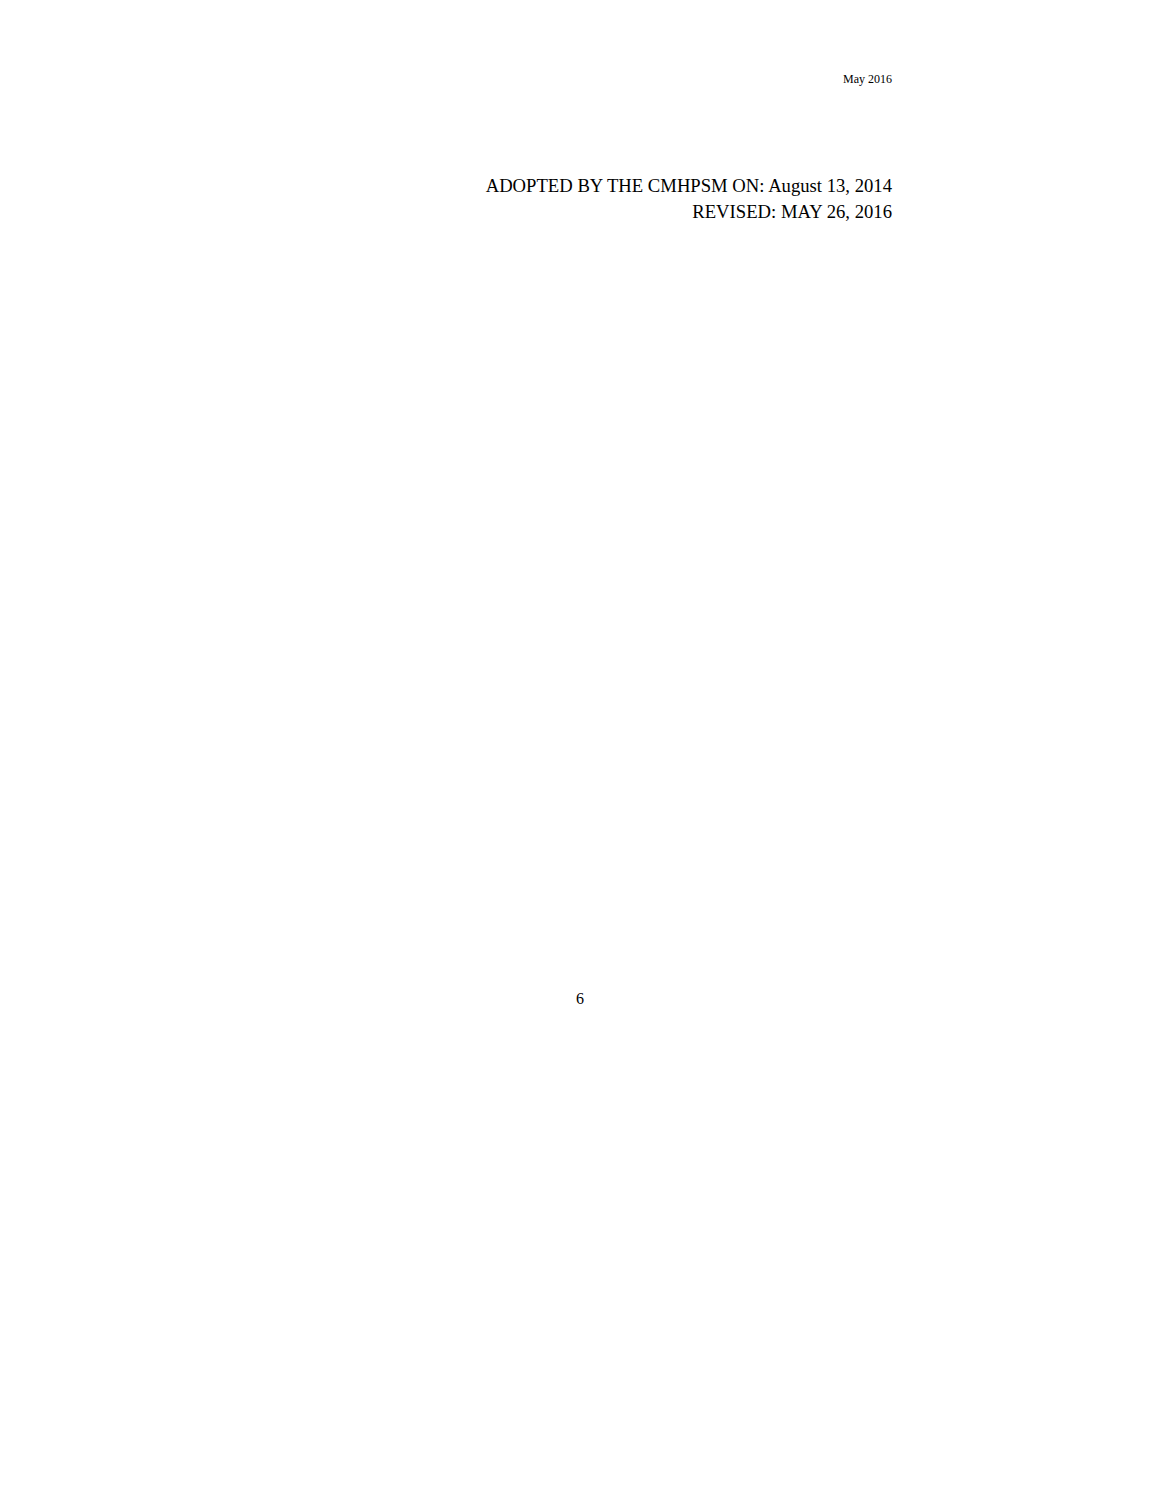May 2016
ADOPTED BY THE CMHPSM ON: August 13, 2014
REVISED: MAY 26, 2016
6